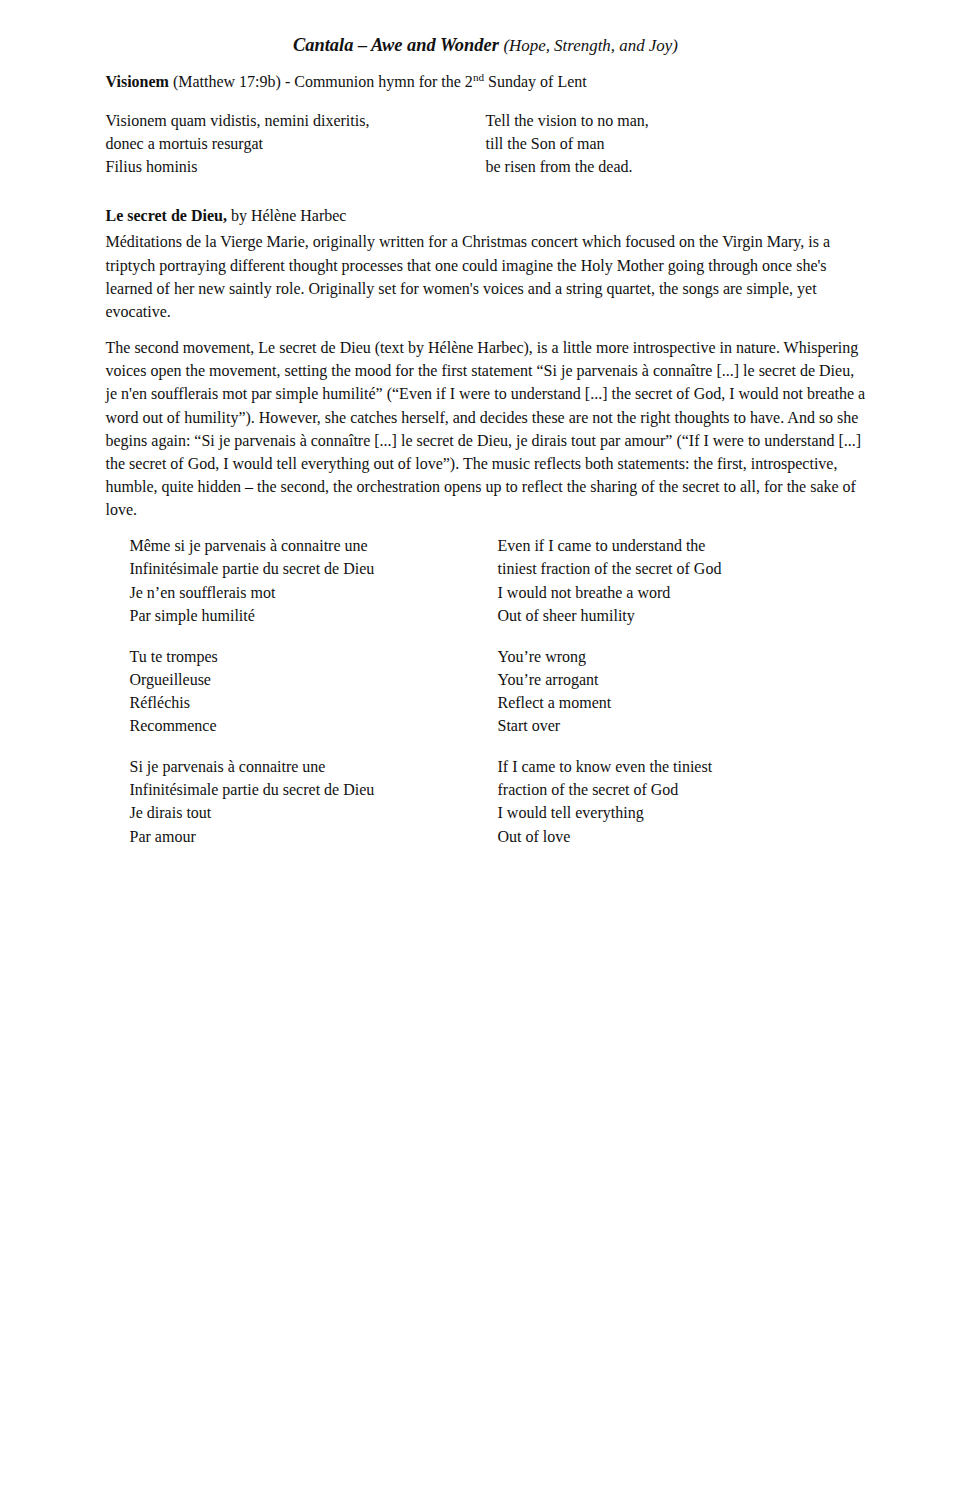Cantala – Awe and Wonder (Hope, Strength, and Joy)
Visionem (Matthew 17:9b) - Communion hymn for the 2nd Sunday of Lent
| Visionem quam vidistis, nemini dixeritis, donec a mortuis resurgat Filius hominis | Tell the vision to no man, till the Son of man be risen from the dead. |
Le secret de Dieu, by Hélène Harbec
Méditations de la Vierge Marie, originally written for a Christmas concert which focused on the Virgin Mary, is a triptych portraying different thought processes that one could imagine the Holy Mother going through once she's learned of her new saintly role. Originally set for women's voices and a string quartet, the songs are simple, yet evocative.
The second movement, Le secret de Dieu (text by Hélène Harbec), is a little more introspective in nature. Whispering voices open the movement, setting the mood for the first statement “Si je parvenais à connaître [...] le secret de Dieu, je n'en soufflerais mot par simple humilité” (“Even if I were to understand [...] the secret of God, I would not breathe a word out of humility”). However, she catches herself, and decides these are not the right thoughts to have. And so she begins again: “Si je parvenais à connaître [...] le secret de Dieu, je dirais tout par amour” (“If I were to understand [...] the secret of God, I would tell everything out of love”). The music reflects both statements: the first, introspective, humble, quite hidden – the second, the orchestration opens up to reflect the sharing of the secret to all, for the sake of love.
| Même si je parvenais à connaitre une Infinitésimale partie du secret de Dieu Je n’en soufflerais mot Par simple humilité Tu te trompes Orgueilleuse Réfléchis Recommence Si je parvenais à connaitre une Infinitésimale partie du secret de Dieu Je dirais tout Par amour | Even if I came to understand the tiniest fraction of the secret of God I would not breathe a word Out of sheer humility You’re wrong You’re arrogant Reflect a moment Start over If I came to know even the tiniest fraction of the secret of God I would tell everything Out of love |